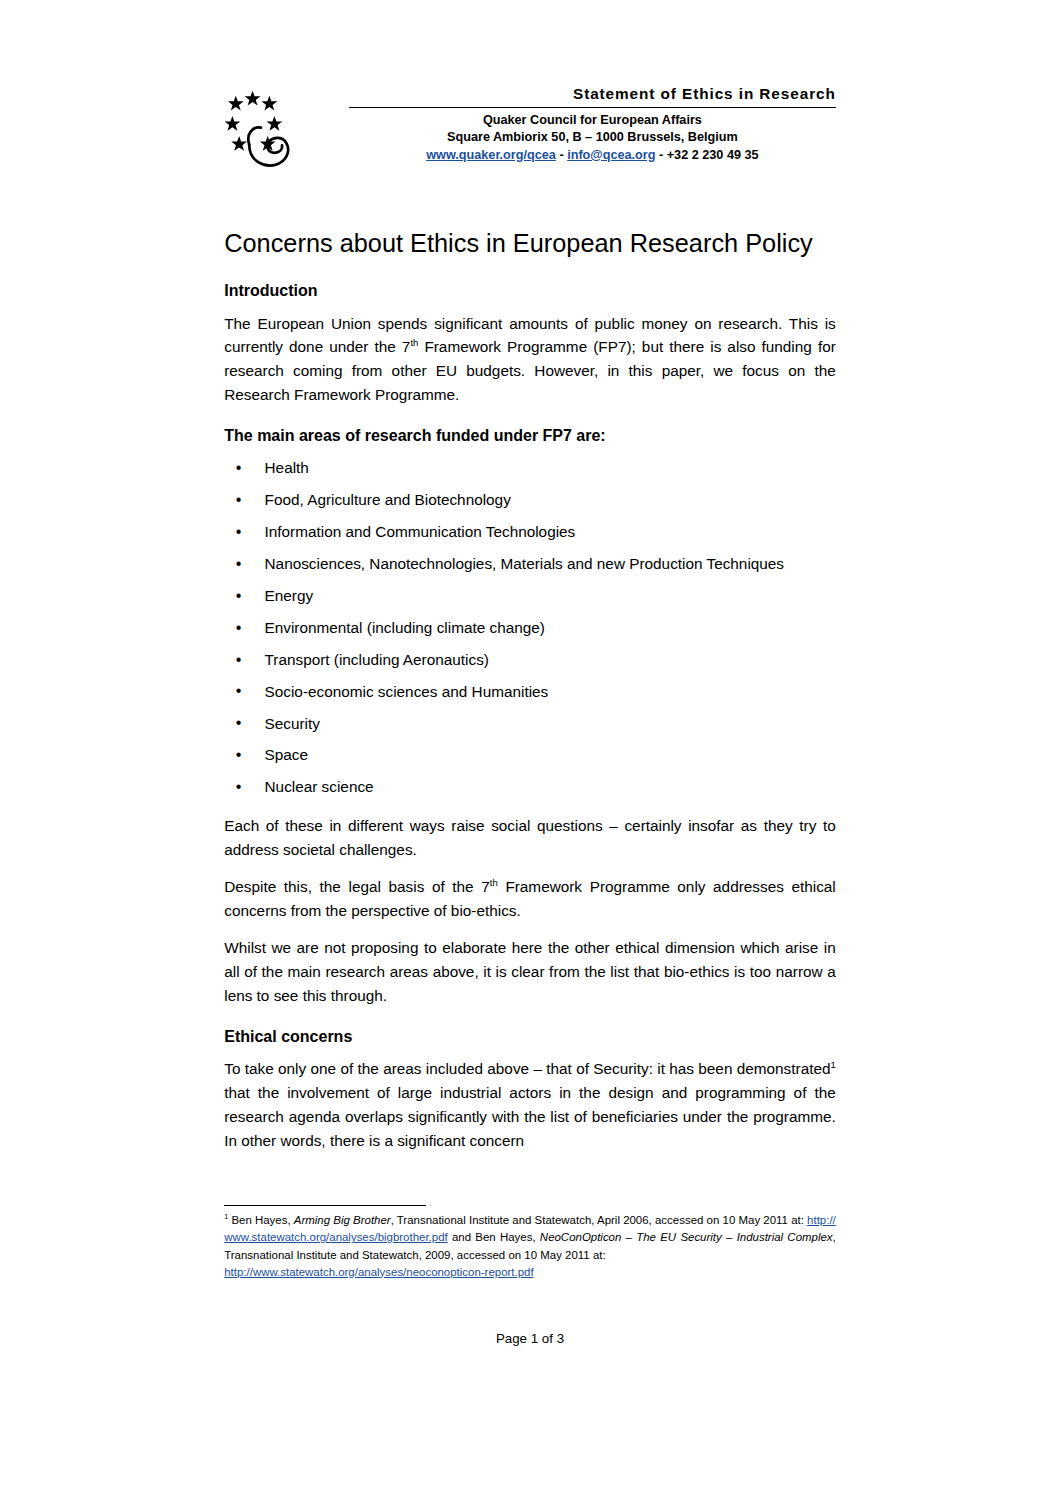Statement of Ethics in Research
Quaker Council for European Affairs
Square Ambiorix 50, B – 1000 Brussels, Belgium
www.quaker.org/qcea - info@qcea.org - +32 2 230 49 35
Concerns about Ethics in European Research Policy
Introduction
The European Union spends significant amounts of public money on research. This is currently done under the 7th Framework Programme (FP7); but there is also funding for research coming from other EU budgets. However, in this paper, we focus on the Research Framework Programme.
The main areas of research funded under FP7 are:
Health
Food, Agriculture and Biotechnology
Information and Communication Technologies
Nanosciences, Nanotechnologies, Materials and new Production Techniques
Energy
Environmental (including climate change)
Transport (including Aeronautics)
Socio-economic sciences and Humanities
Security
Space
Nuclear science
Each of these in different ways raise social questions – certainly insofar as they try to address societal challenges.
Despite this, the legal basis of the 7th Framework Programme only addresses ethical concerns from the perspective of bio-ethics.
Whilst we are not proposing to elaborate here the other ethical dimension which arise in all of the main research areas above, it is clear from the list that bio-ethics is too narrow a lens to see this through.
Ethical concerns
To take only one of the areas included above – that of Security: it has been demonstrated1 that the involvement of large industrial actors in the design and programming of the research agenda overlaps significantly with the list of beneficiaries under the programme. In other words, there is a significant concern
1 Ben Hayes, Arming Big Brother, Transnational Institute and Statewatch, April 2006, accessed on 10 May 2011 at: http://www.statewatch.org/analyses/bigbrother.pdf and Ben Hayes, NeoConOpticon – The EU Security – Industrial Complex, Transnational Institute and Statewatch, 2009, accessed on 10 May 2011 at:
http://www.statewatch.org/analyses/neoconopticon-report.pdf
Page 1 of 3